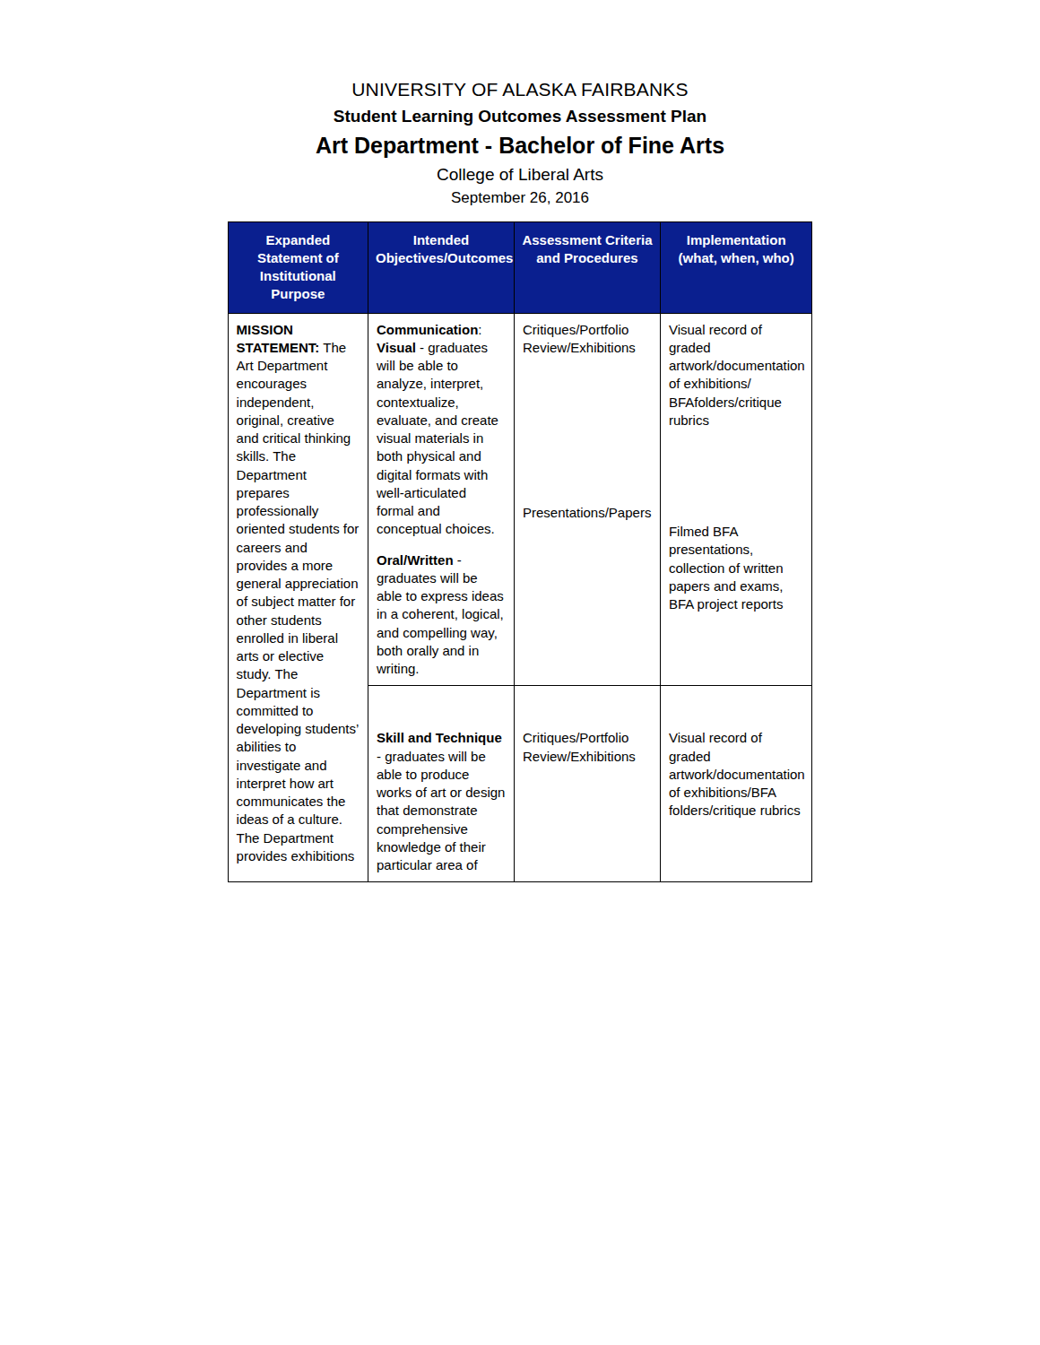UNIVERSITY OF ALASKA FAIRBANKS
Student Learning Outcomes Assessment Plan
Art Department - Bachelor of Fine Arts
College of Liberal Arts
September 26, 2016
| Expanded Statement of Institutional Purpose | Intended Objectives/Outcomes | Assessment Criteria and Procedures | Implementation (what, when, who) |
| --- | --- | --- | --- |
| MISSION STATEMENT: The Art Department encourages independent, original, creative and critical thinking skills. The Department prepares professionally oriented students for careers and provides a more general appreciation of subject matter for other students enrolled in liberal arts or elective study. The Department is committed to developing students’ abilities to investigate and interpret how art communicates the ideas of a culture. The Department provides exhibitions | Communication : Visual - graduates will be able to analyze, interpret, contextualize, evaluate, and create visual materials in both physical and digital formats with well-articulated formal and conceptual choices. Oral/Written - graduates will be able to express ideas in a coherent, logical, and compelling way, both orally and in writing. | Critiques/Portfolio Review/Exhibitions Presentations/Papers | Visual record of graded artwork/documentation of exhibitions/ BFAfolders/critique rubrics Filmed BFA presentations, collection of written papers and exams, BFA project reports |
| Skill and Technique - graduates will be able to produce works of art or design that demonstrate comprehensive knowledge of their particular area of | Critiques/Portfolio Review/Exhibitions | Visual record of graded artwork/documentation of exhibitions/BFA folders/critique rubrics |